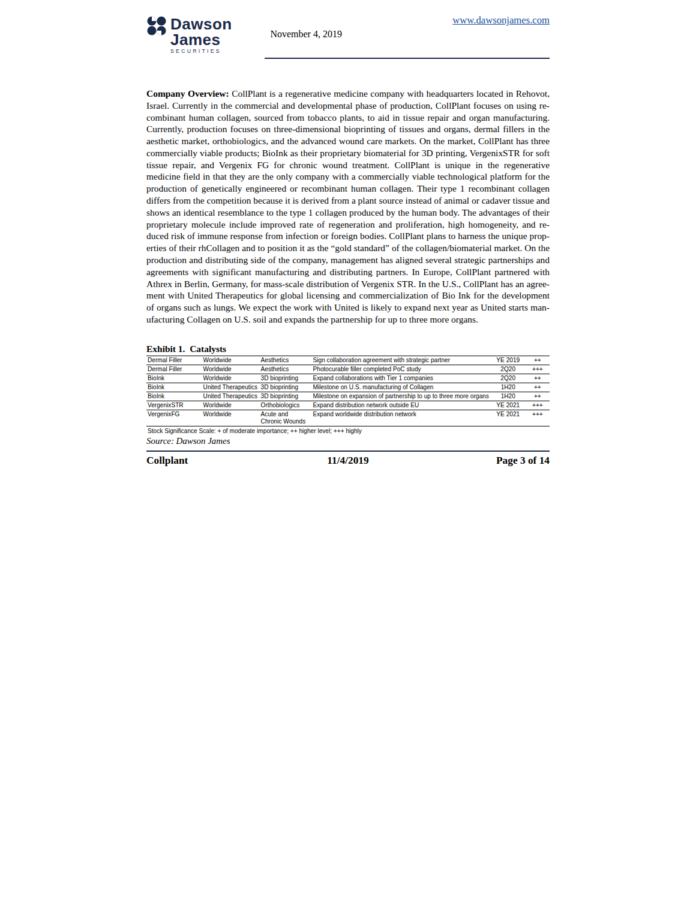Dawson James
SECURITIES
www.dawsonjames.com
November 4, 2019
Company Overview: CollPlant is a regenerative medicine company with headquarters located in Rehovot, Israel. Currently in the commercial and developmental phase of production, CollPlant focuses on using recombinant human collagen, sourced from tobacco plants, to aid in tissue repair and organ manufacturing. Currently, production focuses on three-dimensional bioprinting of tissues and organs, dermal fillers in the aesthetic market, orthobiologics, and the advanced wound care markets. On the market, CollPlant has three commercially viable products; BioInk as their proprietary biomaterial for 3D printing, VergenixSTR for soft tissue repair, and Vergenix FG for chronic wound treatment. CollPlant is unique in the regenerative medicine field in that they are the only company with a commercially viable technological platform for the production of genetically engineered or recombinant human collagen. Their type 1 recombinant collagen differs from the competition because it is derived from a plant source instead of animal or cadaver tissue and shows an identical resemblance to the type 1 collagen produced by the human body. The advantages of their proprietary molecule include improved rate of regeneration and proliferation, high homogeneity, and reduced risk of immune response from infection or foreign bodies. CollPlant plans to harness the unique properties of their rhCollagen and to position it as the “gold standard” of the collagen/biomaterial market. On the production and distributing side of the company, management has aligned several strategic partnerships and agreements with significant manufacturing and distributing partners. In Europe, CollPlant partnered with Athrex in Berlin, Germany, for mass-scale distribution of Vergenix STR. In the U.S., CollPlant has an agreement with United Therapeutics for global licensing and commercialization of Bio Ink for the development of organs such as lungs. We expect the work with United is likely to expand next year as United starts manufacturing Collagen on U.S. soil and expands the partnership for up to three more organs.
Exhibit 1. Catalysts
| Dermal Filler | Worldwide | Aesthetics | Sign collaboration agreement with strategic partner | YE 2019 | ++ |
| Dermal Filler | Worldwide | Aesthetics | Photocurable filler completed PoC study | 2Q20 | +++ |
| BioInk | Worldwide | 3D bioprinting | Expand collaborations with Tier 1 companies | 2Q20 | ++ |
| BioInk | United Therapeutics | 3D bioprinting | Milestone on U.S. manufacturing of Collagen | 1H20 | ++ |
| BioInk | United Therapeutics | 3D bioprinting | Milestone on expansion of partnership to up to three more organs | 1H20 | ++ |
| VergenixSTR | Worldwide | Orthobiologics | Expand distribution network outside EU | YE 2021 | +++ |
| VergenixFG | Worldwide | Acute and Chronic Wounds | Expand worldwide distribution network | YE 2021 | +++ |
Stock Significance Scale: + of moderate importance; ++ higher level; +++ highly
Source: Dawson James
Collplant
11/4/2019
Page 3 of 14